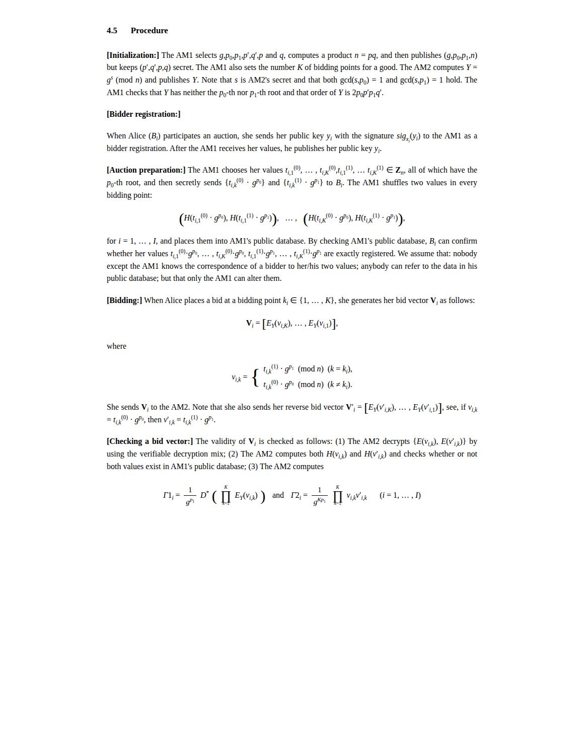4.5 Procedure
[Initialization:] The AM1 selects g,p0,p1,p′,q′,p and q, computes a product n = pq, and then publishes (g,p0,p1,n) but keeps (p′,q′,p,q) secret. The AM1 also sets the number K of bidding points for a good. The AM2 computes Y = gs (mod n) and publishes Y. Note that s is AM2's secret and that both gcd(s,p0) = 1 and gcd(s,p1) = 1 hold. The AM1 checks that Y has neither the p0-th nor p1-th root and that order of Y is 2p0p′p1q′.
[Bidder registration:]
When Alice (Bi) participates an auction, she sends her public key yi with the signature sigxi(yi) to the AM1 as a bidder registration. After the AM1 receives her values, he publishes her public key yi.
[Auction preparation:] The AM1 chooses her values ti,1(0), … , ti,K(0),ti,1(1), … ti,K(1) ∈ Zn, all of which have the p0-th root, and then secretly sends {ti,k(0) · gp0} and {ti,k(1) · gp1} to Bi. The AM1 shuffles two values in every bidding point:
(H(ti,1(0) · gp0), H(ti,1(1) · gp1)), … , (H(ti,K(0) · gp0), H(ti,K(1) · gp1)),
for i = 1, … , I, and places them into AM1's public database. By checking AM1's public database, Bi can confirm whether her values ti,1(0)·gp0, … , ti,K(0)·gp0, ti,1(1)·gp1, … , ti,K(1)·gp1 are exactly registered. We assume that: nobody except the AM1 knows the correspondence of a bidder to her/his two values; anybody can refer to the data in his public database; but that only the AM1 can alter them.
[Bidding:] When Alice places a bid at a bidding point ki ∈ {1, … , K}, she generates her bid vector Vi as follows:
Vi = [EY(vi,K), … , EY(vi,1)],
where
vi,k = { ti,k(1) · gp1 (mod n) (k = ki), ti,k(0) · gp0 (mod n) (k ≠ ki).
She sends Vi to the AM2. Note that she also sends her reverse bid vector V′i = [EY(v′i,K), … , EY(v′i,1)], see, if vi,k = ti,k(0) · gp0, then v′i,k = ti,k(1) · gp1.
[Checking a bid vector:] The validity of Vi is checked as follows: (1) The AM2 decrypts {E(vi,k), E(v′i,k)} by using the verifiable decryption mix; (2) The AM2 computes both H(vi,k) and H(v′i,k) and checks whether or not both values exist in AM1's public database; (3) The AM2 computes
Γ1i = 1 gp1 D* ( K∏k=1 EY(vi,k) ) and Γ2i = 1 gKp1 K∏k=1 vi,kv′i,k (i = 1, … , I)